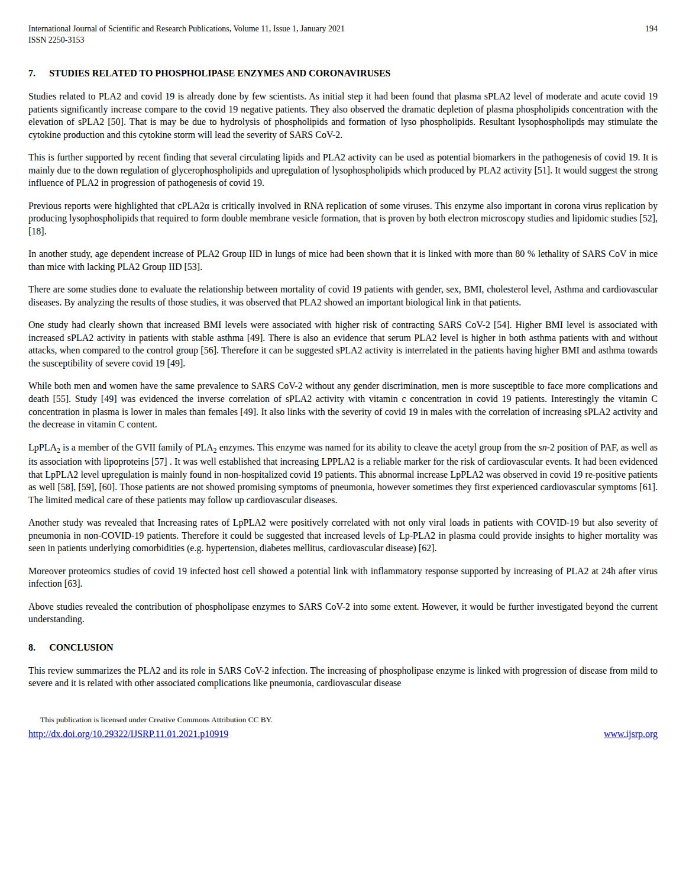International Journal of Scientific and Research Publications, Volume 11, Issue 1, January 2021
ISSN 2250-3153
194
7. STUDIES RELATED TO PHOSPHOLIPASE ENZYMES AND CORONAVIRUSES
Studies related to PLA2 and covid 19 is already done by few scientists. As initial step it had been found that plasma sPLA2 level of moderate and acute covid 19 patients significantly increase compare to the covid 19 negative patients. They also observed the dramatic depletion of plasma phospholipids concentration with the elevation of sPLA2 [50]. That is may be due to hydrolysis of phospholipids and formation of lyso phospholipids. Resultant lysophospholipds may stimulate the cytokine production and this cytokine storm will lead the severity of SARS CoV-2.
This is further supported by recent finding that several circulating lipids and PLA2 activity can be used as potential biomarkers in the pathogenesis of covid 19. It is mainly due to the down regulation of glycerophospholipids and upregulation of lysophospholipids which produced by PLA2 activity [51]. It would suggest the strong influence of PLA2 in progression of pathogenesis of covid 19.
Previous reports were highlighted that cPLA2α is critically involved in RNA replication of some viruses. This enzyme also important in corona virus replication by producing lysophospholipids that required to form double membrane vesicle formation, that is proven by both electron microscopy studies and lipidomic studies [52],[18].
In another study, age dependent increase of PLA2 Group IID in lungs of mice had been shown that it is linked with more than 80 % lethality of SARS CoV in mice than mice with lacking PLA2 Group IID [53].
There are some studies done to evaluate the relationship between mortality of covid 19 patients with gender, sex, BMI, cholesterol level, Asthma and cardiovascular diseases. By analyzing the results of those studies, it was observed that PLA2 showed an important biological link in that patients.
One study had clearly shown that increased BMI levels were associated with higher risk of contracting SARS CoV-2 [54]. Higher BMI level is associated with increased sPLA2 activity in patients with stable asthma [49]. There is also an evidence that serum PLA2 level is higher in both asthma patients with and without attacks, when compared to the control group [56]. Therefore it can be suggested sPLA2 activity is interrelated in the patients having higher BMI and asthma towards the susceptibility of severe covid 19 [49].
While both men and women have the same prevalence to SARS CoV-2 without any gender discrimination, men is more susceptible to face more complications and death [55]. Study [49] was evidenced the inverse correlation of sPLA2 activity with vitamin c concentration in covid 19 patients. Interestingly the vitamin C concentration in plasma is lower in males than females [49]. It also links with the severity of covid 19 in males with the correlation of increasing sPLA2 activity and the decrease in vitamin C content.
LpPLA2 is a member of the GVII family of PLA2 enzymes. This enzyme was named for its ability to cleave the acetyl group from the sn-2 position of PAF, as well as its association with lipoproteins [57] . It was well established that increasing LPPLA2 is a reliable marker for the risk of cardiovascular events. It had been evidenced that LpPLA2 level upregulation is mainly found in non-hospitalized covid 19 patients. This abnormal increase LpPLA2 was observed in covid 19 re-positive patients as well [58], [59], [60]. Those patients are not showed promising symptoms of pneumonia, however sometimes they first experienced cardiovascular symptoms [61]. The limited medical care of these patients may follow up cardiovascular diseases.
Another study was revealed that Increasing rates of LpPLA2 were positively correlated with not only viral loads in patients with COVID-19 but also severity of pneumonia in non-COVID-19 patients. Therefore it could be suggested that increased levels of Lp-PLA2 in plasma could provide insights to higher mortality was seen in patients underlying comorbidities (e.g. hypertension, diabetes mellitus, cardiovascular disease) [62].
Moreover proteomics studies of covid 19 infected host cell showed a potential link with inflammatory response supported by increasing of PLA2 at 24h after virus infection [63].
Above studies revealed the contribution of phospholipase enzymes to SARS CoV-2 into some extent. However, it would be further investigated beyond the current understanding.
8. CONCLUSION
This review summarizes the PLA2 and its role in SARS CoV-2 infection. The increasing of phospholipase enzyme is linked with progression of disease from mild to severe and it is related with other associated complications like pneumonia, cardiovascular disease
This publication is licensed under Creative Commons Attribution CC BY.
http://dx.doi.org/10.29322/IJSRP.11.01.2021.p10919
www.ijsrp.org